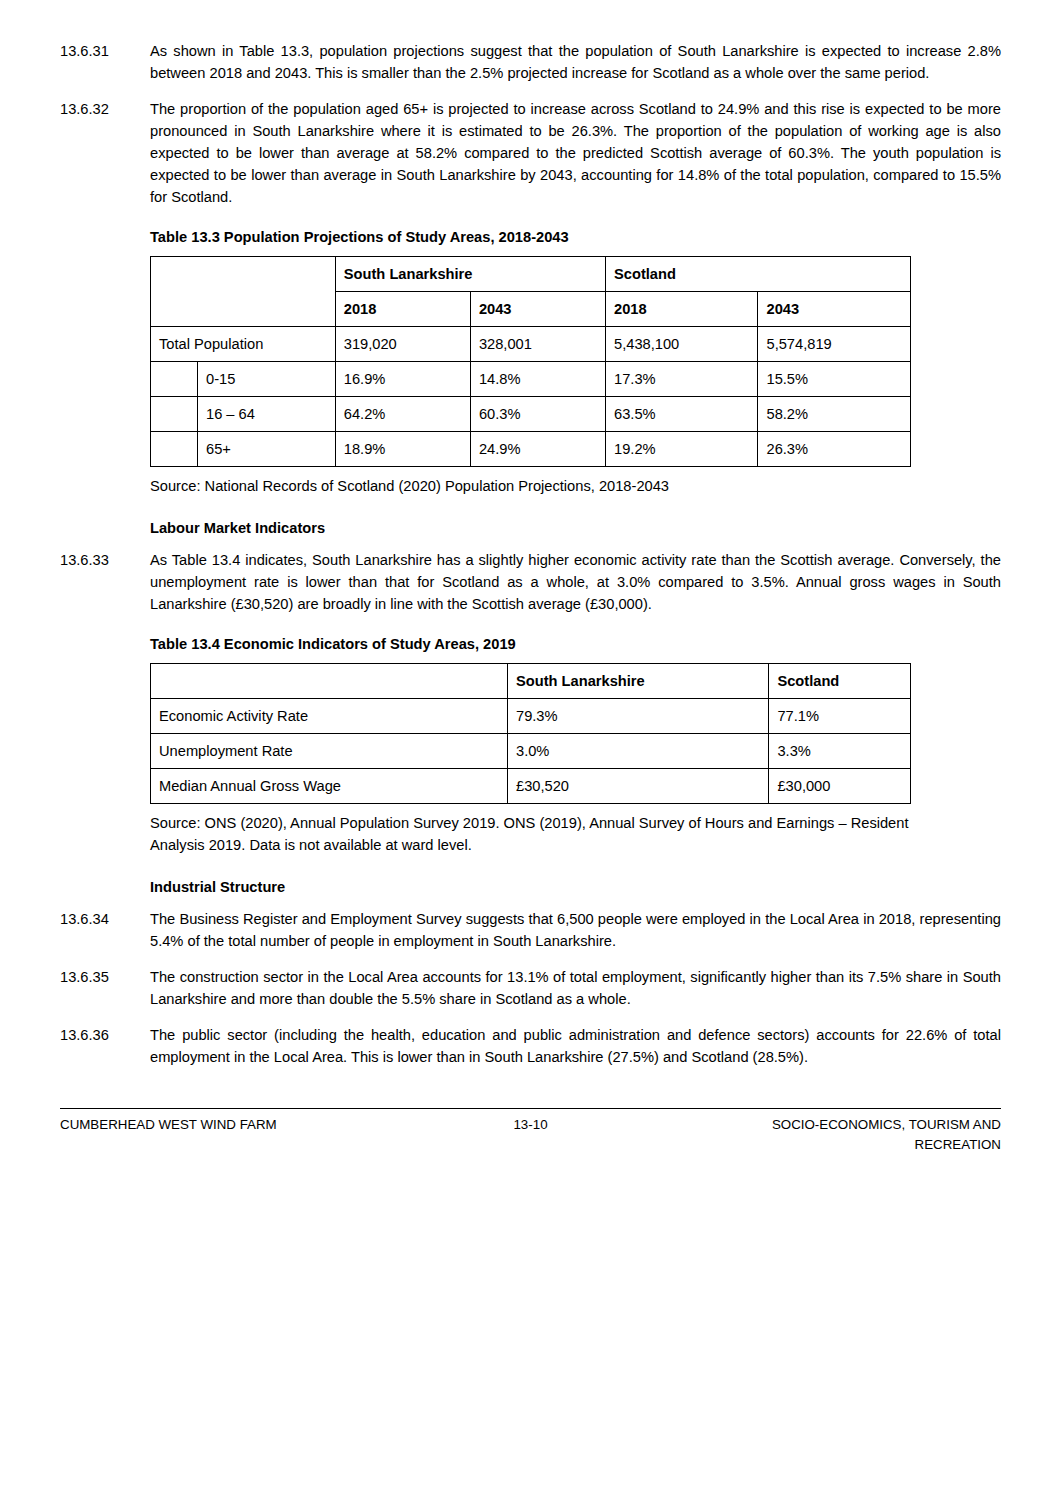13.6.31
As shown in Table 13.3, population projections suggest that the population of South Lanarkshire is expected to increase 2.8% between 2018 and 2043. This is smaller than the 2.5% projected increase for Scotland as a whole over the same period.
13.6.32
The proportion of the population aged 65+ is projected to increase across Scotland to 24.9% and this rise is expected to be more pronounced in South Lanarkshire where it is estimated to be 26.3%. The proportion of the population of working age is also expected to be lower than average at 58.2% compared to the predicted Scottish average of 60.3%. The youth population is expected to be lower than average in South Lanarkshire by 2043, accounting for 14.8% of the total population, compared to 15.5% for Scotland.
Table 13.3 Population Projections of Study Areas, 2018-2043
| | South Lanarkshire | Scotland |
| --- | --- | --- |
| 2018 | 2043 | 2018 | 2043 |
| Total Population | 319,020 | 328,001 | 5,438,100 | 5,574,819 |
| | 0-15 | 16.9% | 14.8% | 17.3% | 15.5% |
| | 16 – 64 | 64.2% | 60.3% | 63.5% | 58.2% |
| | 65+ | 18.9% | 24.9% | 19.2% | 26.3% |
Source: National Records of Scotland (2020) Population Projections, 2018-2043
Labour Market Indicators
13.6.33
As Table 13.4 indicates, South Lanarkshire has a slightly higher economic activity rate than the Scottish average. Conversely, the unemployment rate is lower than that for Scotland as a whole, at 3.0% compared to 3.5%. Annual gross wages in South Lanarkshire (£30,520) are broadly in line with the Scottish average (£30,000).
Table 13.4 Economic Indicators of Study Areas, 2019
| | South Lanarkshire | Scotland |
| --- | --- | --- |
| Economic Activity Rate | 79.3% | 77.1% |
| Unemployment Rate | 3.0% | 3.3% |
| Median Annual Gross Wage | £30,520 | £30,000 |
Source: ONS (2020), Annual Population Survey 2019. ONS (2019), Annual Survey of Hours and Earnings – Resident Analysis 2019. Data is not available at ward level.
Industrial Structure
13.6.34
The Business Register and Employment Survey suggests that 6,500 people were employed in the Local Area in 2018, representing 5.4% of the total number of people in employment in South Lanarkshire.
13.6.35
The construction sector in the Local Area accounts for 13.1% of total employment, significantly higher than its 7.5% share in South Lanarkshire and more than double the 5.5% share in Scotland as a whole.
13.6.36
The public sector (including the health, education and public administration and defence sectors) accounts for 22.6% of total employment in the Local Area. This is lower than in South Lanarkshire (27.5%) and Scotland (28.5%).
CUMBERHEAD WEST WIND FARM
13-10
SOCIO-ECONOMICS, TOURISM AND
RECREATION